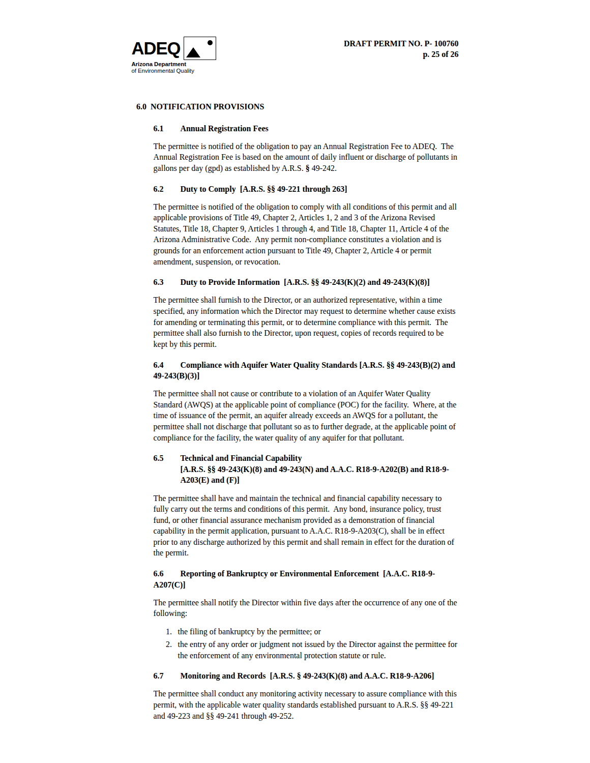ADEQ
Arizona Department
of Environmental Quality
DRAFT PERMIT NO. P- 100760
p. 25 of 26
6.0 NOTIFICATION PROVISIONS
6.1 Annual Registration Fees
The permittee is notified of the obligation to pay an Annual Registration Fee to ADEQ. The Annual Registration Fee is based on the amount of daily influent or discharge of pollutants in gallons per day (gpd) as established by A.R.S. § 49-242.
6.2 Duty to Comply [A.R.S. §§ 49-221 through 263]
The permittee is notified of the obligation to comply with all conditions of this permit and all applicable provisions of Title 49, Chapter 2, Articles 1, 2 and 3 of the Arizona Revised Statutes, Title 18, Chapter 9, Articles 1 through 4, and Title 18, Chapter 11, Article 4 of the Arizona Administrative Code. Any permit non-compliance constitutes a violation and is grounds for an enforcement action pursuant to Title 49, Chapter 2, Article 4 or permit amendment, suspension, or revocation.
6.3 Duty to Provide Information [A.R.S. §§ 49-243(K)(2) and 49-243(K)(8)]
The permittee shall furnish to the Director, or an authorized representative, within a time specified, any information which the Director may request to determine whether cause exists for amending or terminating this permit, or to determine compliance with this permit. The permittee shall also furnish to the Director, upon request, copies of records required to be kept by this permit.
6.4 Compliance with Aquifer Water Quality Standards [A.R.S. §§ 49-243(B)(2) and 49-243(B)(3)]
The permittee shall not cause or contribute to a violation of an Aquifer Water Quality Standard (AWQS) at the applicable point of compliance (POC) for the facility. Where, at the time of issuance of the permit, an aquifer already exceeds an AWQS for a pollutant, the permittee shall not discharge that pollutant so as to further degrade, at the applicable point of compliance for the facility, the water quality of any aquifer for that pollutant.
6.5 Technical and Financial Capability[A.R.S. §§ 49-243(K)(8) and 49-243(N) and A.A.C. R18-9-A202(B) and R18-9-A203(E) and (F)]
The permittee shall have and maintain the technical and financial capability necessary to fully carry out the terms and conditions of this permit. Any bond, insurance policy, trust fund, or other financial assurance mechanism provided as a demonstration of financial capability in the permit application, pursuant to A.A.C. R18-9-A203(C), shall be in effect prior to any discharge authorized by this permit and shall remain in effect for the duration of the permit.
6.6 Reporting of Bankruptcy or Environmental Enforcement [A.A.C. R18-9-A207(C)]
The permittee shall notify the Director within five days after the occurrence of any one of the following:
the filing of bankruptcy by the permittee; or
the entry of any order or judgment not issued by the Director against the permittee for the enforcement of any environmental protection statute or rule.
6.7 Monitoring and Records [A.R.S. § 49-243(K)(8) and A.A.C. R18-9-A206]
The permittee shall conduct any monitoring activity necessary to assure compliance with this permit, with the applicable water quality standards established pursuant to A.R.S. §§ 49-221 and 49-223 and §§ 49-241 through 49-252.